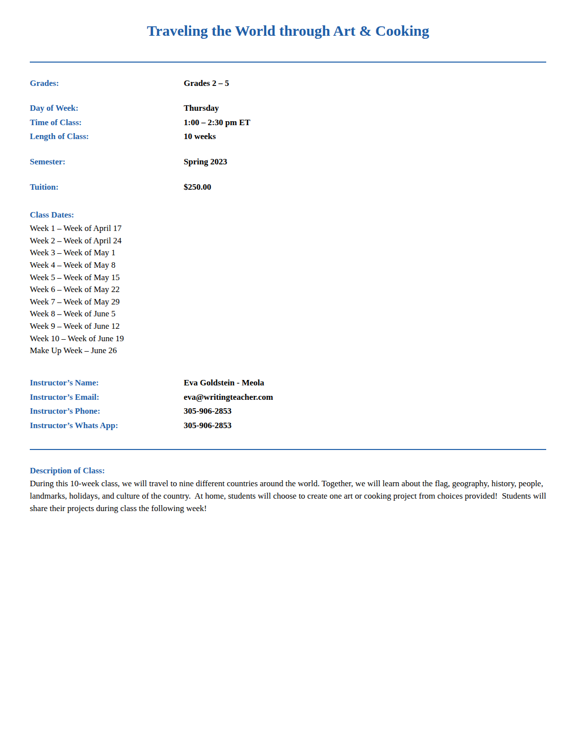Traveling the World through Art & Cooking
| Grades: | Grades 2 – 5 |
| Day of Week: | Thursday |
| Time of Class: | 1:00 – 2:30 pm ET |
| Length of Class: | 10 weeks |
| Semester: | Spring 2023 |
| Tuition: | $250.00 |
Class Dates:
Week 1 – Week of April 17
Week 2 – Week of April 24
Week 3 – Week of May 1
Week 4 – Week of May 8
Week 5 – Week of May 15
Week 6 – Week of May 22
Week 7 – Week of May 29
Week 8 – Week of June 5
Week 9 – Week of June 12
Week 10 – Week of June 19
Make Up Week – June 26
| Instructor’s Name: | Eva Goldstein - Meola |
| Instructor’s Email: | eva@writingteacher.com |
| Instructor’s Phone: | 305-906-2853 |
| Instructor’s Whats App: | 305-906-2853 |
Description of Class:
During this 10-week class, we will travel to nine different countries around the world. Together, we will learn about the flag, geography, history, people, landmarks, holidays, and culture of the country. At home, students will choose to create one art or cooking project from choices provided! Students will share their projects during class the following week!